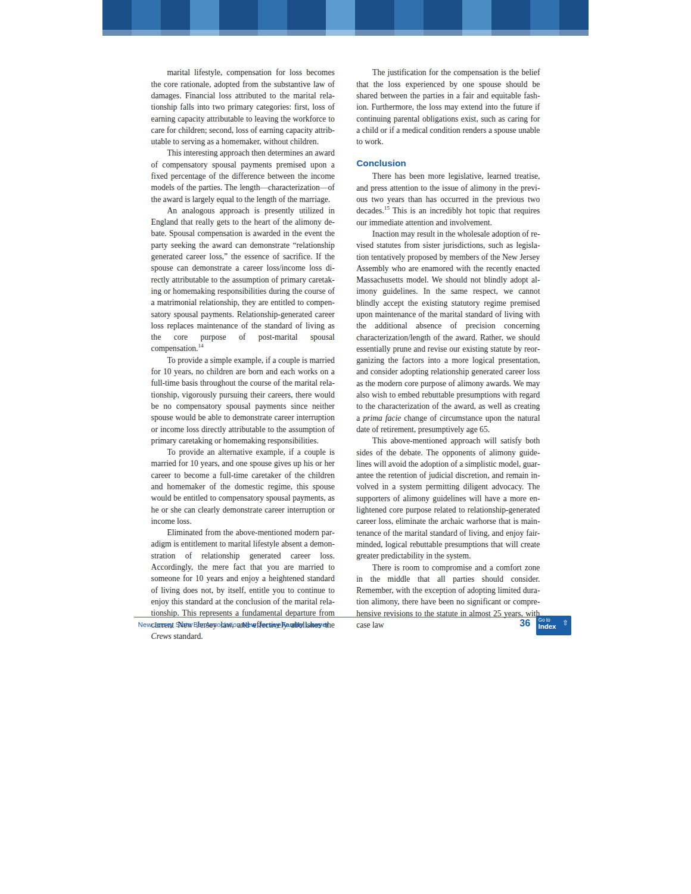marital lifestyle, compensation for loss becomes the core rationale, adopted from the substantive law of damages. Financial loss attributed to the marital relationship falls into two primary categories: first, loss of earning capacity attributable to leaving the workforce to care for children; second, loss of earning capacity attributable to serving as a homemaker, without children.
This interesting approach then determines an award of compensatory spousal payments premised upon a fixed percentage of the difference between the income models of the parties. The length—characterization—of the award is largely equal to the length of the marriage.
An analogous approach is presently utilized in England that really gets to the heart of the alimony debate. Spousal compensation is awarded in the event the party seeking the award can demonstrate “relationship generated career loss,” the essence of sacrifice. If the spouse can demonstrate a career loss/income loss directly attributable to the assumption of primary caretaking or homemaking responsibilities during the course of a matrimonial relationship, they are entitled to compensatory spousal payments. Relationship-generated career loss replaces maintenance of the standard of living as the core purpose of post-marital spousal compensation.14
To provide a simple example, if a couple is married for 10 years, no children are born and each works on a full-time basis throughout the course of the marital relationship, vigorously pursuing their careers, there would be no compensatory spousal payments since neither spouse would be able to demonstrate career interruption or income loss directly attributable to the assumption of primary caretaking or homemaking responsibilities.
To provide an alternative example, if a couple is married for 10 years, and one spouse gives up his or her career to become a full-time caretaker of the children and homemaker of the domestic regime, this spouse would be entitled to compensatory spousal payments, as he or she can clearly demonstrate career interruption or income loss.
Eliminated from the above-mentioned modern paradigm is entitlement to marital lifestyle absent a demonstration of relationship generated career loss. Accordingly, the mere fact that you are married to someone for 10 years and enjoy a heightened standard of living does not, by itself, entitle you to continue to enjoy this standard at the conclusion of the marital relationship. This represents a fundamental departure from current New Jersey law, and effectively abolishes the Crews standard.
The justification for the compensation is the belief that the loss experienced by one spouse should be shared between the parties in a fair and equitable fashion. Furthermore, the loss may extend into the future if continuing parental obligations exist, such as caring for a child or if a medical condition renders a spouse unable to work.
Conclusion
There has been more legislative, learned treatise, and press attention to the issue of alimony in the previous two years than has occurred in the previous two decades.15 This is an incredibly hot topic that requires our immediate attention and involvement.
Inaction may result in the wholesale adoption of revised statutes from sister jurisdictions, such as legislation tentatively proposed by members of the New Jersey Assembly who are enamored with the recently enacted Massachusetts model. We should not blindly adopt alimony guidelines. In the same respect, we cannot blindly accept the existing statutory regime premised upon maintenance of the marital standard of living with the additional absence of precision concerning characterization/length of the award. Rather, we should essentially prune and revise our existing statute by reorganizing the factors into a more logical presentation, and consider adopting relationship generated career loss as the modern core purpose of alimony awards. We may also wish to embed rebuttable presumptions with regard to the characterization of the award, as well as creating a prima facie change of circumstance upon the natural date of retirement, presumptively age 65.
This above-mentioned approach will satisfy both sides of the debate. The opponents of alimony guidelines will avoid the adoption of a simplistic model, guarantee the retention of judicial discretion, and remain involved in a system permitting diligent advocacy. The supporters of alimony guidelines will have a more enlightened core purpose related to relationship-generated career loss, eliminate the archaic warhorse that is maintenance of the marital standard of living, and enjoy fair-minded, logical rebuttable presumptions that will create greater predictability in the system.
There is room to compromise and a comfort zone in the middle that all parties should consider. Remember, with the exception of adopting limited duration alimony, there have been no significant or comprehensive revisions to the statute in almost 25 years, with case law
New Jersey State Bar Association New Jersey Family Lawyer
36
Go to Index ⇧